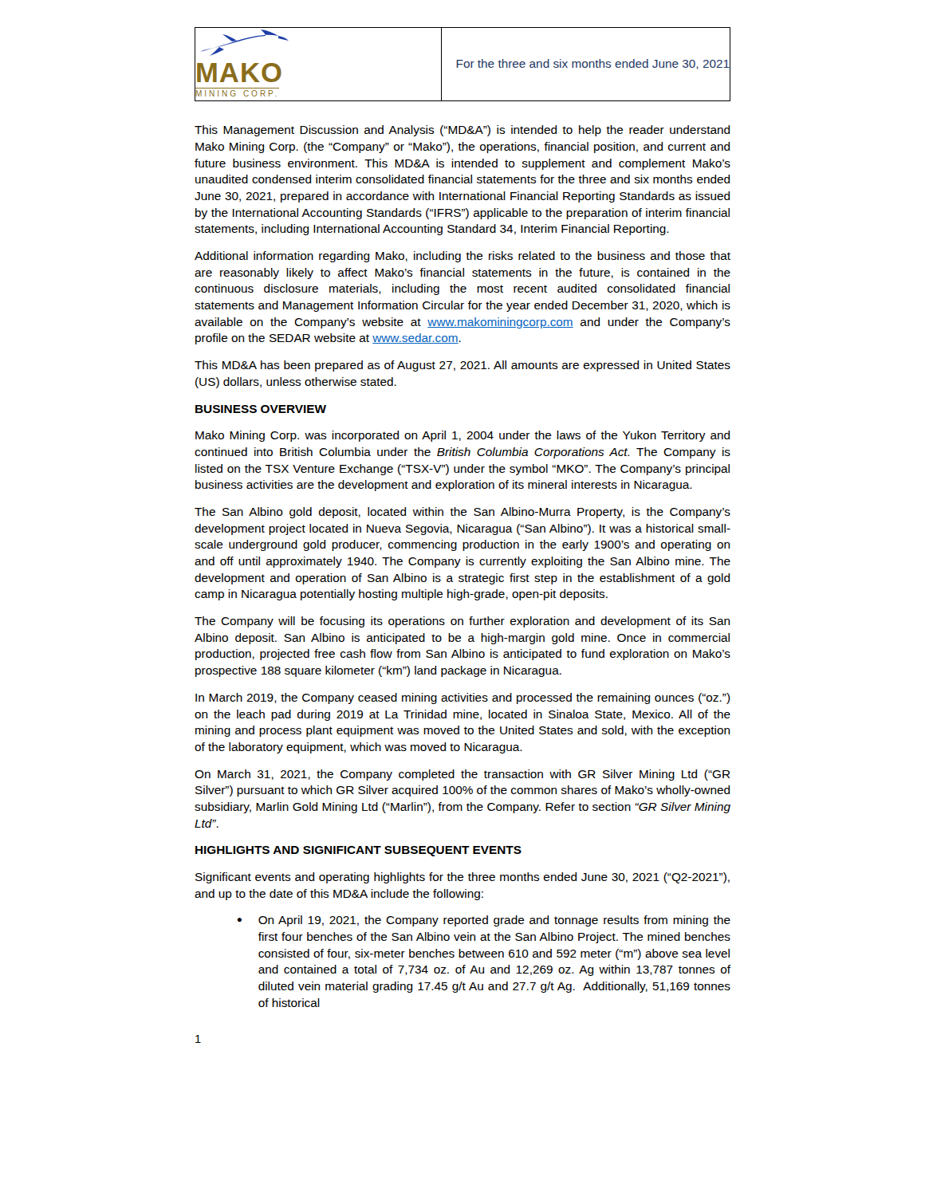| MAKO MINING CORP. | For the three and six months ended June 30, 2021 |
This Management Discussion and Analysis (“MD&A”) is intended to help the reader understand Mako Mining Corp. (the “Company” or “Mako”), the operations, financial position, and current and future business environment. This MD&A is intended to supplement and complement Mako’s unaudited condensed interim consolidated financial statements for the three and six months ended June 30, 2021, prepared in accordance with International Financial Reporting Standards as issued by the International Accounting Standards (“IFRS”) applicable to the preparation of interim financial statements, including International Accounting Standard 34, Interim Financial Reporting.
Additional information regarding Mako, including the risks related to the business and those that are reasonably likely to affect Mako’s financial statements in the future, is contained in the continuous disclosure materials, including the most recent audited consolidated financial statements and Management Information Circular for the year ended December 31, 2020, which is available on the Company’s website at www.makominingcorp.com and under the Company’s profile on the SEDAR website at www.sedar.com.
This MD&A has been prepared as of August 27, 2021. All amounts are expressed in United States (US) dollars, unless otherwise stated.
BUSINESS OVERVIEW
Mako Mining Corp. was incorporated on April 1, 2004 under the laws of the Yukon Territory and continued into British Columbia under the British Columbia Corporations Act. The Company is listed on the TSX Venture Exchange (“TSX-V”) under the symbol “MKO”. The Company’s principal business activities are the development and exploration of its mineral interests in Nicaragua.
The San Albino gold deposit, located within the San Albino-Murra Property, is the Company’s development project located in Nueva Segovia, Nicaragua (“San Albino”). It was a historical small-scale underground gold producer, commencing production in the early 1900’s and operating on and off until approximately 1940. The Company is currently exploiting the San Albino mine. The development and operation of San Albino is a strategic first step in the establishment of a gold camp in Nicaragua potentially hosting multiple high-grade, open-pit deposits.
The Company will be focusing its operations on further exploration and development of its San Albino deposit. San Albino is anticipated to be a high-margin gold mine. Once in commercial production, projected free cash flow from San Albino is anticipated to fund exploration on Mako’s prospective 188 square kilometer (“km”) land package in Nicaragua.
In March 2019, the Company ceased mining activities and processed the remaining ounces (“oz.”) on the leach pad during 2019 at La Trinidad mine, located in Sinaloa State, Mexico. All of the mining and process plant equipment was moved to the United States and sold, with the exception of the laboratory equipment, which was moved to Nicaragua.
On March 31, 2021, the Company completed the transaction with GR Silver Mining Ltd (“GR Silver”) pursuant to which GR Silver acquired 100% of the common shares of Mako’s wholly-owned subsidiary, Marlin Gold Mining Ltd (“Marlin”), from the Company. Refer to section “GR Silver Mining Ltd”.
HIGHLIGHTS AND SIGNIFICANT SUBSEQUENT EVENTS
Significant events and operating highlights for the three months ended June 30, 2021 (“Q2-2021”), and up to the date of this MD&A include the following:
On April 19, 2021, the Company reported grade and tonnage results from mining the first four benches of the San Albino vein at the San Albino Project. The mined benches consisted of four, six-meter benches between 610 and 592 meter (“m”) above sea level and contained a total of 7,734 oz. of Au and 12,269 oz. Ag within 13,787 tonnes of diluted vein material grading 17.45 g/t Au and 27.7 g/t Ag. Additionally, 51,169 tonnes of historical
1